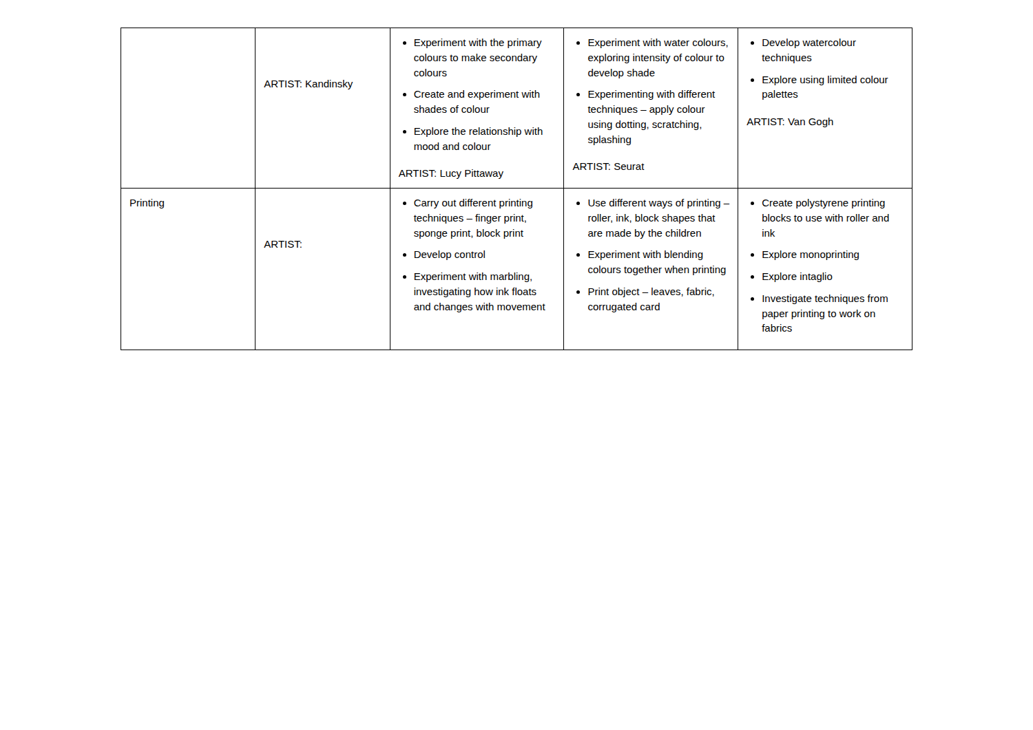| | ARTIST: Kandinsky | Experiment with the primary colours to make secondary colours Create and experiment with shades of colour Explore the relationship with mood and colour ARTIST: Lucy Pittaway | Experiment with water colours, exploring intensity of colour to develop shade Experimenting with different techniques – apply colour using dotting, scratching, splashing ARTIST: Seurat | Develop watercolour techniques Explore using limited colour palettes ARTIST: Van Gogh |
| Printing | ARTIST: | Carry out different printing techniques – finger print, sponge print, block print Develop control Experiment with marbling, investigating how ink floats and changes with movement | Use different ways of printing – roller, ink, block shapes that are made by the children Experiment with blending colours together when printing Print object – leaves, fabric, corrugated card | Create polystyrene printing blocks to use with roller and ink Explore monoprinting Explore intaglio Investigate techniques from paper printing to work on fabrics |